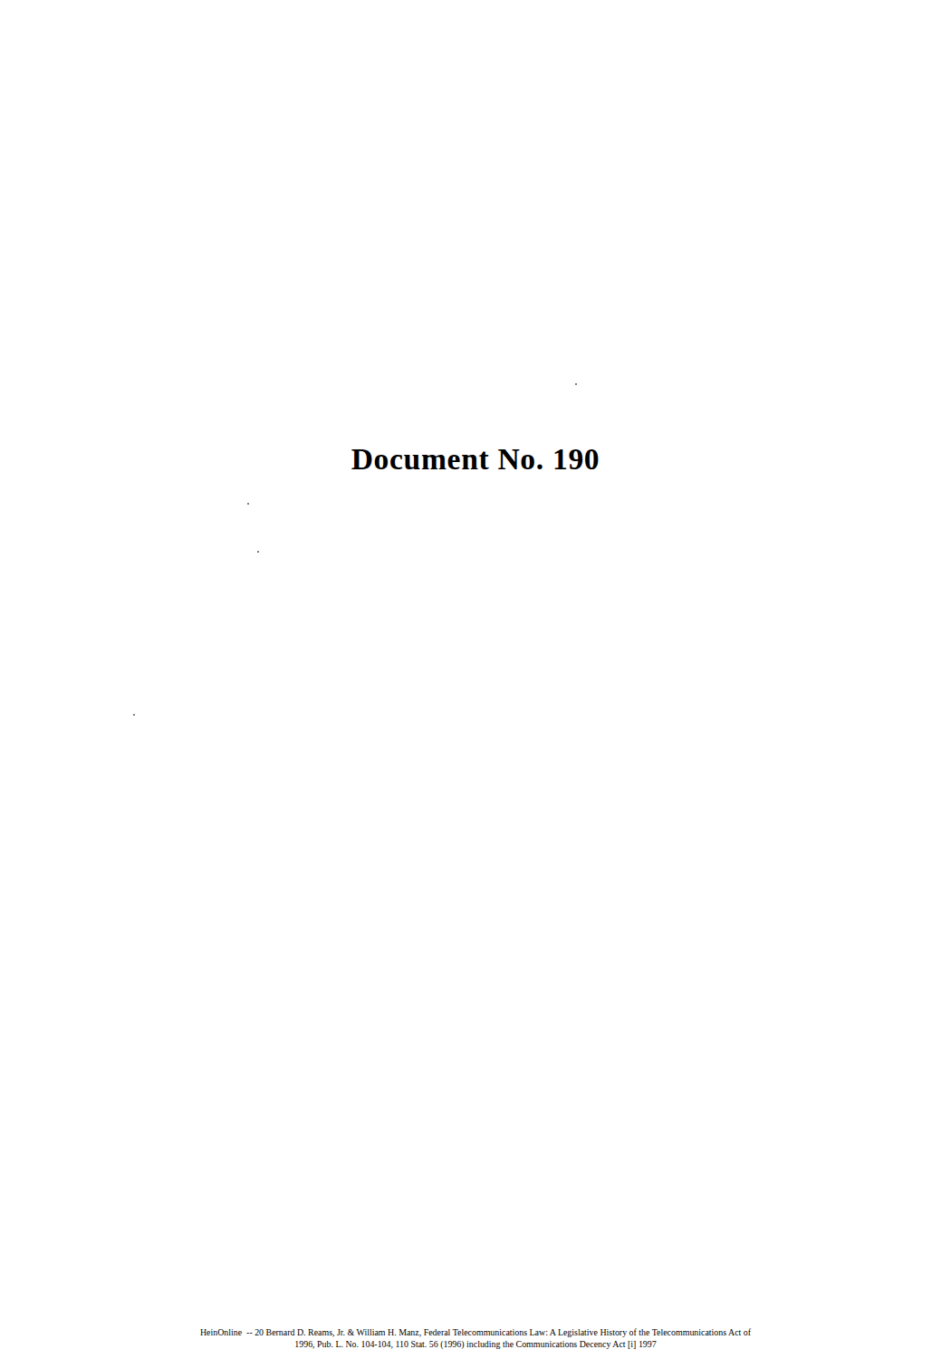Document No. 190
HeinOnline -- 20 Bernard D. Reams, Jr. & William H. Manz, Federal Telecommunications Law: A Legislative History of the Telecommunications Act of
1996, Pub. L. No. 104-104, 110 Stat. 56 (1996) including the Communications Decency Act [i] 1997